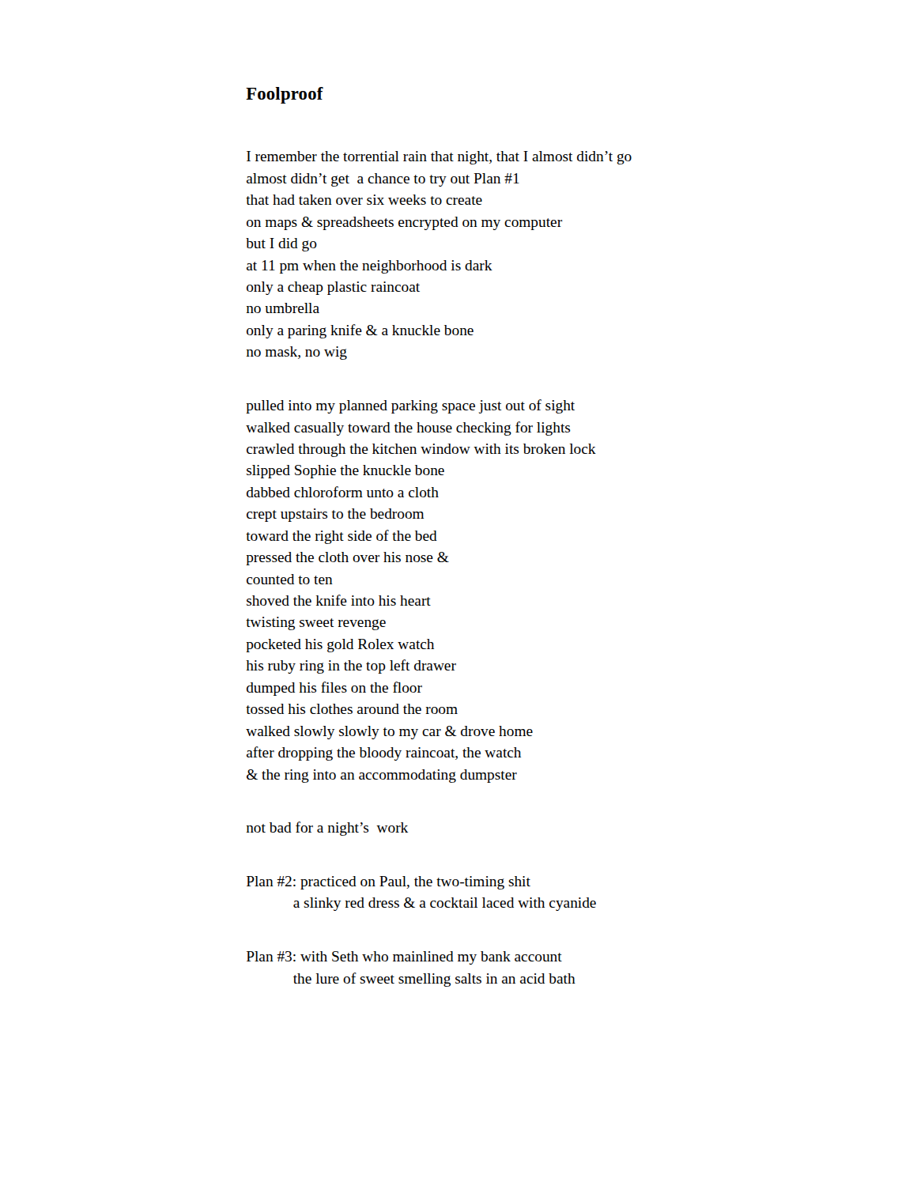Foolproof
I remember the torrential rain that night, that I almost didn’t go
almost didn’t get a chance to try out Plan #1
that had taken over six weeks to create
on maps & spreadsheets encrypted on my computer
but I did go
at 11 pm when the neighborhood is dark
only a cheap plastic raincoat
no umbrella
only a paring knife & a knuckle bone
no mask, no wig
pulled into my planned parking space just out of sight
walked casually toward the house checking for lights
crawled through the kitchen window with its broken lock
slipped Sophie the knuckle bone
dabbed chloroform unto a cloth
crept upstairs to the bedroom
toward the right side of the bed
pressed the cloth over his nose &
counted to ten
shoved the knife into his heart
twisting sweet revenge
pocketed his gold Rolex watch
his ruby ring in the top left drawer
dumped his files on the floor
tossed his clothes around the room
walked slowly slowly to my car & drove home
after dropping the bloody raincoat, the watch
& the ring into an accommodating dumpster
not bad for a night’s work
Plan #2: practiced on Paul, the two-timing shit
a slinky red dress & a cocktail laced with cyanide
Plan #3: with Seth who mainlined my bank account
the lure of sweet smelling salts in an acid bath